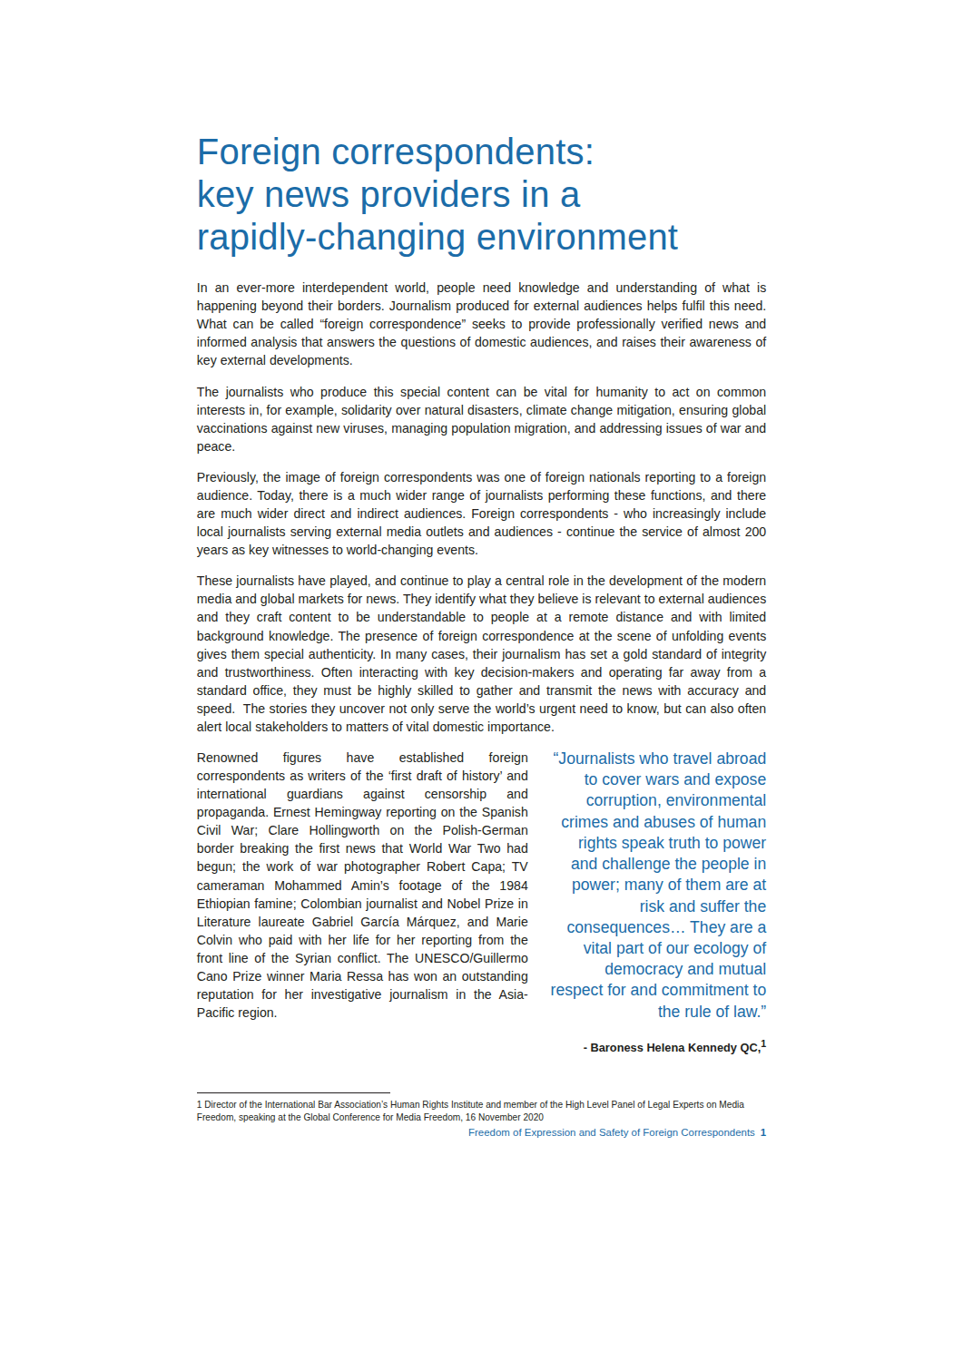Foreign correspondents:
key news providers in a
rapidly-changing environment
In an ever-more interdependent world, people need knowledge and understanding of what is happening beyond their borders. Journalism produced for external audiences helps fulfil this need. What can be called “foreign correspondence” seeks to provide professionally verified news and informed analysis that answers the questions of domestic audiences, and raises their awareness of key external developments.
The journalists who produce this special content can be vital for humanity to act on common interests in, for example, solidarity over natural disasters, climate change mitigation, ensuring global vaccinations against new viruses, managing population migration, and addressing issues of war and peace.
Previously, the image of foreign correspondents was one of foreign nationals reporting to a foreign audience. Today, there is a much wider range of journalists performing these functions, and there are much wider direct and indirect audiences. Foreign correspondents - who increasingly include local journalists serving external media outlets and audiences - continue the service of almost 200 years as key witnesses to world-changing events.
These journalists have played, and continue to play a central role in the development of the modern media and global markets for news. They identify what they believe is relevant to external audiences and they craft content to be understandable to people at a remote distance and with limited background knowledge. The presence of foreign correspondence at the scene of unfolding events gives them special authenticity. In many cases, their journalism has set a gold standard of integrity and trustworthiness. Often interacting with key decision-makers and operating far away from a standard office, they must be highly skilled to gather and transmit the news with accuracy and speed. The stories they uncover not only serve the world’s urgent need to know, but can also often alert local stakeholders to matters of vital domestic importance.
Renowned figures have established foreign correspondents as writers of the ‘first draft of history’ and international guardians against censorship and propaganda. Ernest Hemingway reporting on the Spanish Civil War; Clare Hollingworth on the Polish-German border breaking the first news that World War Two had begun; the work of war photographer Robert Capa; TV cameraman Mohammed Amin’s footage of the 1984 Ethiopian famine; Colombian journalist and Nobel Prize in Literature laureate Gabriel García Márquez, and Marie Colvin who paid with her life for her reporting from the front line of the Syrian conflict. The UNESCO/Guillermo Cano Prize winner Maria Ressa has won an outstanding reputation for her investigative journalism in the Asia-Pacific region.
“Journalists who travel abroad to cover wars and expose corruption, environmental crimes and abuses of human rights speak truth to power and challenge the people in power; many of them are at risk and suffer the consequences… They are a vital part of our ecology of democracy and mutual respect for and commitment to the rule of law.”
- Baroness Helena Kennedy QC,1
1 Director of the International Bar Association’s Human Rights Institute and member of the High Level Panel of Legal Experts on Media Freedom, speaking at the Global Conference for Media Freedom, 16 November 2020
Freedom of Expression and Safety of Foreign Correspondents1